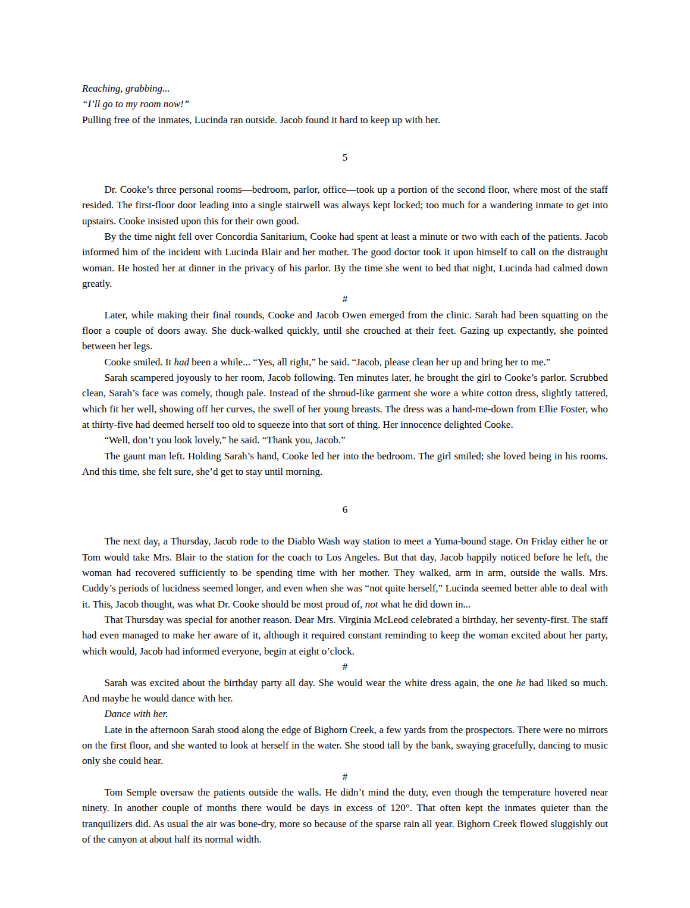Reaching, grabbing...
“I’ll go to my room now!”
Pulling free of the inmates, Lucinda ran outside. Jacob found it hard to keep up with her.
5
Dr. Cooke’s three personal rooms—bedroom, parlor, office—took up a portion of the second floor, where most of the staff resided. The first-floor door leading into a single stairwell was always kept locked; too much for a wandering inmate to get into upstairs. Cooke insisted upon this for their own good.
By the time night fell over Concordia Sanitarium, Cooke had spent at least a minute or two with each of the patients. Jacob informed him of the incident with Lucinda Blair and her mother. The good doctor took it upon himself to call on the distraught woman. He hosted her at dinner in the privacy of his parlor. By the time she went to bed that night, Lucinda had calmed down greatly.
#
Later, while making their final rounds, Cooke and Jacob Owen emerged from the clinic. Sarah had been squatting on the floor a couple of doors away. She duck-walked quickly, until she crouched at their feet. Gazing up expectantly, she pointed between her legs.
Cooke smiled. It had been a while... “Yes, all right,” he said. “Jacob, please clean her up and bring her to me.”
Sarah scampered joyously to her room, Jacob following. Ten minutes later, he brought the girl to Cooke’s parlor. Scrubbed clean, Sarah’s face was comely, though pale. Instead of the shroud-like garment she wore a white cotton dress, slightly tattered, which fit her well, showing off her curves, the swell of her young breasts. The dress was a hand-me-down from Ellie Foster, who at thirty-five had deemed herself too old to squeeze into that sort of thing. Her innocence delighted Cooke.
“Well, don’t you look lovely,” he said. “Thank you, Jacob.”
The gaunt man left. Holding Sarah’s hand, Cooke led her into the bedroom. The girl smiled; she loved being in his rooms. And this time, she felt sure, she’d get to stay until morning.
6
The next day, a Thursday, Jacob rode to the Diablo Wash way station to meet a Yuma-bound stage. On Friday either he or Tom would take Mrs. Blair to the station for the coach to Los Angeles. But that day, Jacob happily noticed before he left, the woman had recovered sufficiently to be spending time with her mother. They walked, arm in arm, outside the walls. Mrs. Cuddy’s periods of lucidness seemed longer, and even when she was “not quite herself,” Lucinda seemed better able to deal with it. This, Jacob thought, was what Dr. Cooke should be most proud of, not what he did down in...
That Thursday was special for another reason. Dear Mrs. Virginia McLeod celebrated a birthday, her seventy-first. The staff had even managed to make her aware of it, although it required constant reminding to keep the woman excited about her party, which would, Jacob had informed everyone, begin at eight o’clock.
#
Sarah was excited about the birthday party all day. She would wear the white dress again, the one he had liked so much. And maybe he would dance with her.
Dance with her.
Late in the afternoon Sarah stood along the edge of Bighorn Creek, a few yards from the prospectors. There were no mirrors on the first floor, and she wanted to look at herself in the water. She stood tall by the bank, swaying gracefully, dancing to music only she could hear.
#
Tom Semple oversaw the patients outside the walls. He didn’t mind the duty, even though the temperature hovered near ninety. In another couple of months there would be days in excess of 120°. That often kept the inmates quieter than the tranquilizers did. As usual the air was bone-dry, more so because of the sparse rain all year. Bighorn Creek flowed sluggishly out of the canyon at about half its normal width.